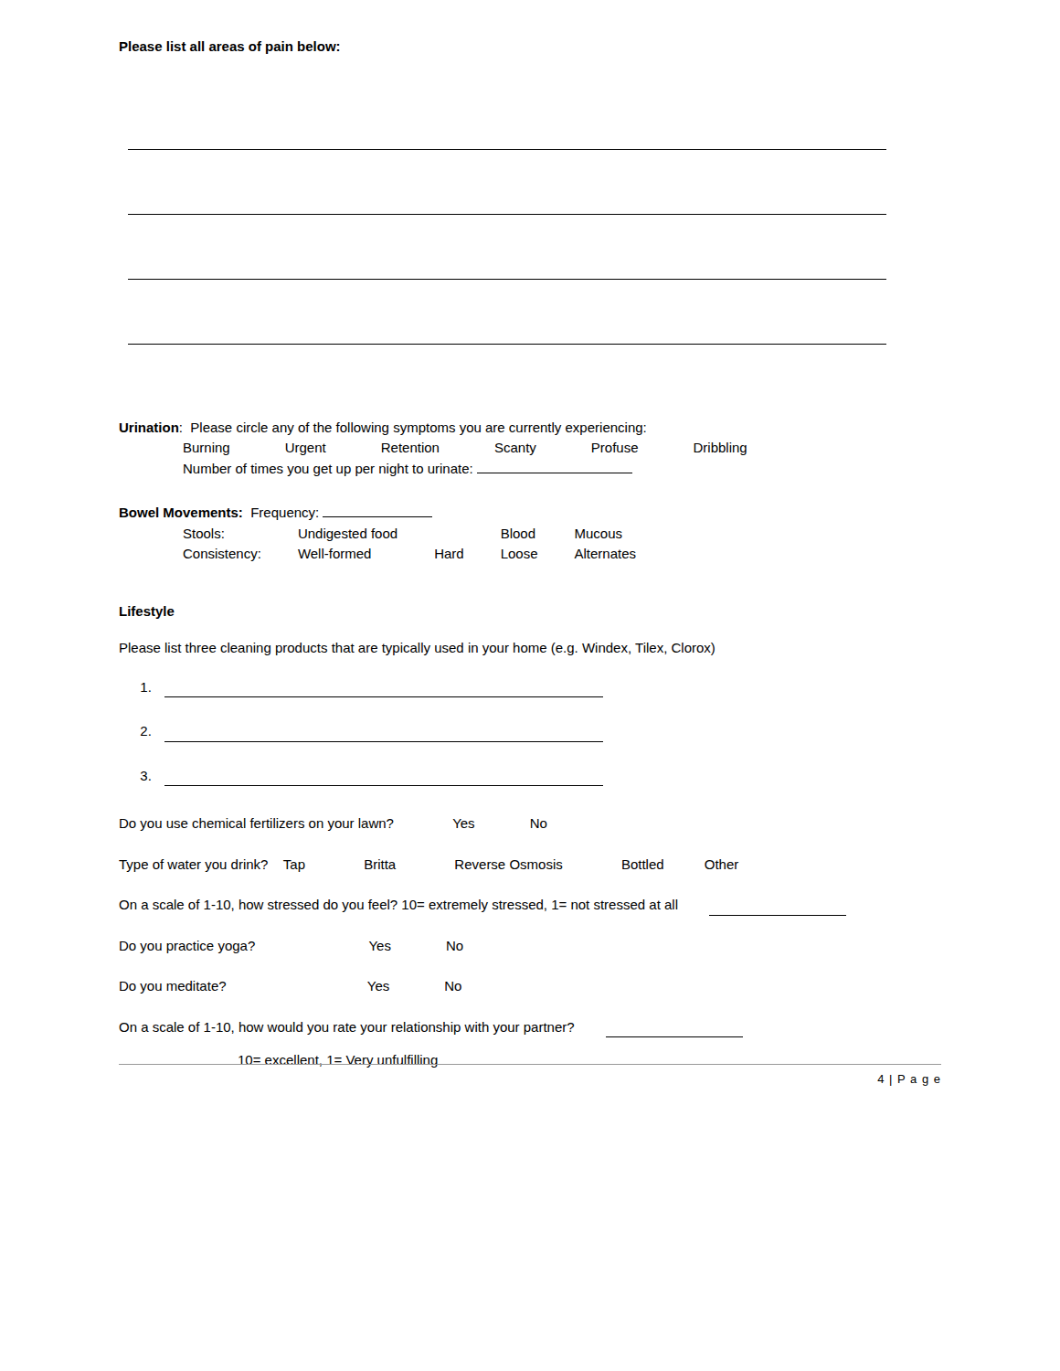Please list all areas of pain below:
Urination: Please circle any of the following symptoms you are currently experiencing:
Burning Urgent Retention Scanty Profuse Dribbling
Number of times you get up per night to urinate:
Bowel Movements: Frequency:
| Stools: | Undigested food | | Blood | Mucous |
| Consistency: | Well-formed | Hard | Loose | Alternates |
Lifestyle
Please list three cleaning products that are typically used in your home (e.g. Windex, Tilex, Clorox)
Do you use chemical fertilizers on your lawn? Yes No
Type of water you drink? Tap Britta Reverse Osmosis Bottled Other
On a scale of 1-10, how stressed do you feel? 10= extremely stressed, 1= not stressed at all
Do you practice yoga? Yes No
Do you meditate? Yes No
On a scale of 1-10, how would you rate your relationship with your partner?
10= excellent, 1= Very unfulfilling
4 | P a g e